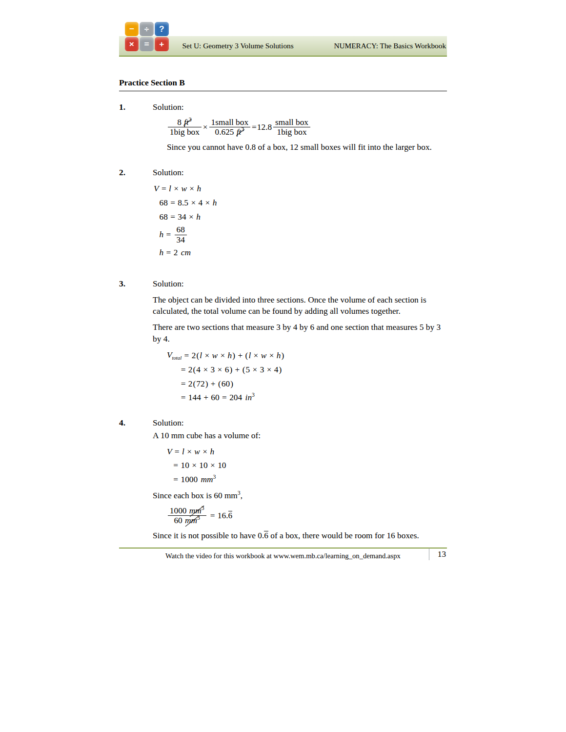−
÷
?
×
=
+
Set U: Geometry 3 Volume Solutions
NUMERACY: The Basics Workbook
Practice Section B
1.
Solution:
8 ft3 1 big box × 1 small box 0.625 ft3 = 12.8 small box 1 big box
Since you cannot have 0.8 of a box, 12 small boxes will fit into the larger box.
2.
Solution:
V = l × w × h
68 = 8.5 × 4 × h
68 = 34 × h
h = 68 34
h = 2 cm
3.
Solution:
The object can be divided into three sections. Once the volume of each section is calculated, the total volume can be found by adding all volumes together.
There are two sections that measure 3 by 4 by 6 and one section that measures 5 by 3 by 4.
Vtotal = 2 (l × w × h) + (l × w × h)
= 2 (4 × 3 × 6) + (5 × 3 × 4)
= 2 (72) + (60)
= 144 + 60 = 204 in3
4.
Solution:
A 10 mm cube has a volume of:
V = l × w × h
= 10 × 10 × 10
= 1000 mm3
Since each box is 60 mm3,
1000 mm3 60 mm3 = 16.6
Since it is not possible to have 0.6 of a box, there would be room for 16 boxes.
Watch the video for this workbook at www.wem.mb.ca/learning_on_demand.aspx
13